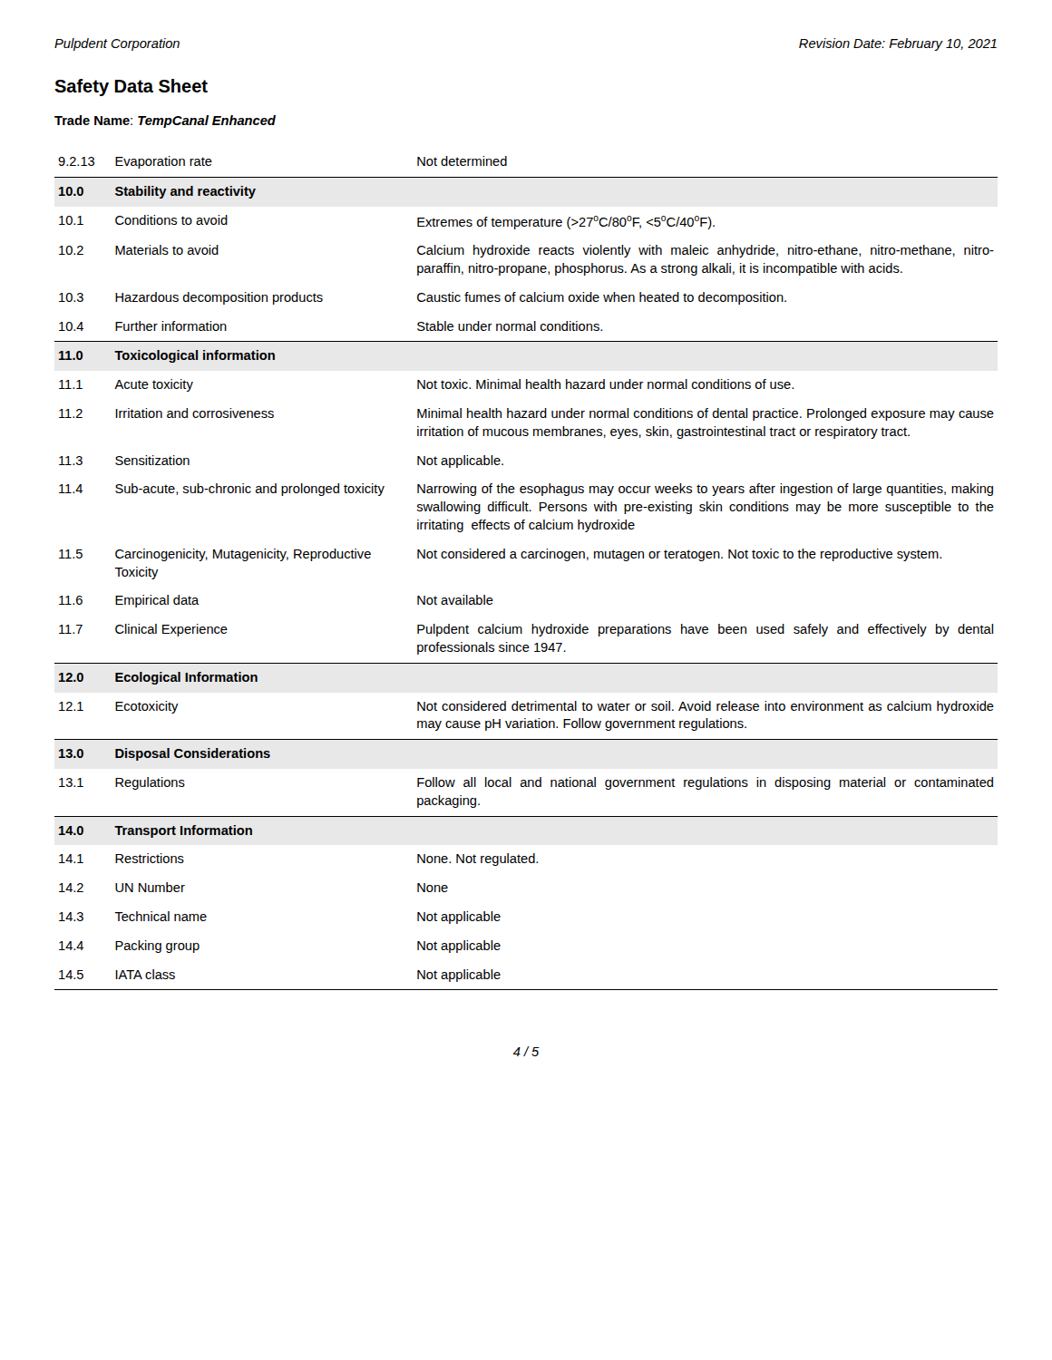Pulpdent Corporation
Revision Date: February 10, 2021
Safety Data Sheet
Trade Name: TempCanal Enhanced
| 9.2.13 | Evaporation rate | Not determined |
| 10.0 | Stability and reactivity |
| 10.1 | Conditions to avoid | Extremes of temperature (>27 o C/80 o F, <5 o C/40 o F). |
| 10.2 | Materials to avoid | Calcium hydroxide reacts violently with maleic anhydride, nitro-ethane, nitro-methane, nitro-paraffin, nitro-propane, phosphorus. As a strong alkali, it is incompatible with acids. |
| 10.3 | Hazardous decomposition products | Caustic fumes of calcium oxide when heated to decomposition. |
| 10.4 | Further information | Stable under normal conditions. |
| 11.0 | Toxicological information |
| 11.1 | Acute toxicity | Not toxic. Minimal health hazard under normal conditions of use. |
| 11.2 | Irritation and corrosiveness | Minimal health hazard under normal conditions of dental practice. Prolonged exposure may cause irritation of mucous membranes, eyes, skin, gastrointestinal tract or respiratory tract. |
| 11.3 | Sensitization | Not applicable. |
| 11.4 | Sub-acute, sub-chronic and prolonged toxicity | Narrowing of the esophagus may occur weeks to years after ingestion of large quantities, making swallowing difficult. Persons with pre-existing skin conditions may be more susceptible to the irritating effects of calcium hydroxide |
| 11.5 | Carcinogenicity, Mutagenicity, Reproductive Toxicity | Not considered a carcinogen, mutagen or teratogen. Not toxic to the reproductive system. |
| 11.6 | Empirical data | Not available |
| 11.7 | Clinical Experience | Pulpdent calcium hydroxide preparations have been used safely and effectively by dental professionals since 1947. |
| 12.0 | Ecological Information |
| 12.1 | Ecotoxicity | Not considered detrimental to water or soil. Avoid release into environment as calcium hydroxide may cause pH variation. Follow government regulations. |
| 13.0 | Disposal Considerations |
| 13.1 | Regulations | Follow all local and national government regulations in disposing material or contaminated packaging. |
| 14.0 | Transport Information |
| 14.1 | Restrictions | None. Not regulated. |
| 14.2 | UN Number | None |
| 14.3 | Technical name | Not applicable |
| 14.4 | Packing group | Not applicable |
| 14.5 | IATA class | Not applicable |
4 / 5